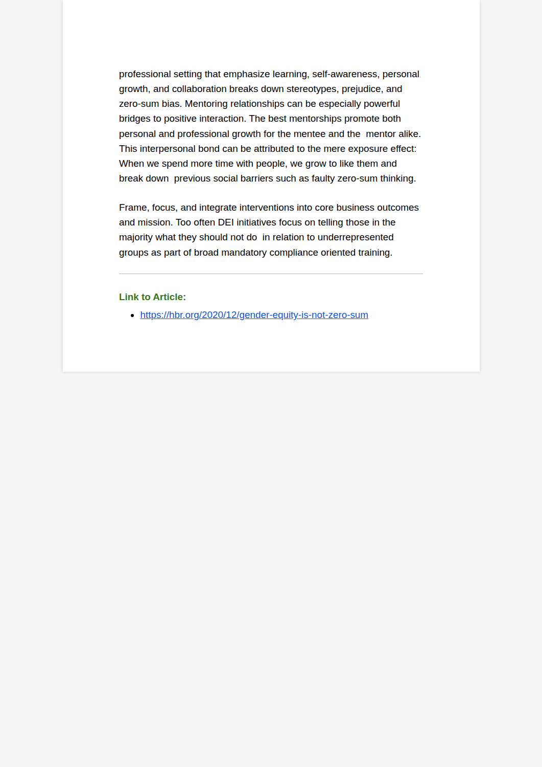professional setting that emphasize learning, self-awareness, personal growth, and collaboration breaks down stereotypes, prejudice, and zero-sum bias. Mentoring relationships can be especially powerful bridges to positive interaction. The best mentorships promote both personal and professional growth for the mentee and the mentor alike. This interpersonal bond can be attributed to the mere exposure effect: When we spend more time with people, we grow to like them and break down previous social barriers such as faulty zero-sum thinking.
Frame, focus, and integrate interventions into core business outcomes and mission. Too often DEI initiatives focus on telling those in the majority what they should not do in relation to underrepresented groups as part of broad mandatory compliance oriented training.
Link to Article:
https://hbr.org/2020/12/gender-equity-is-not-zero-sum